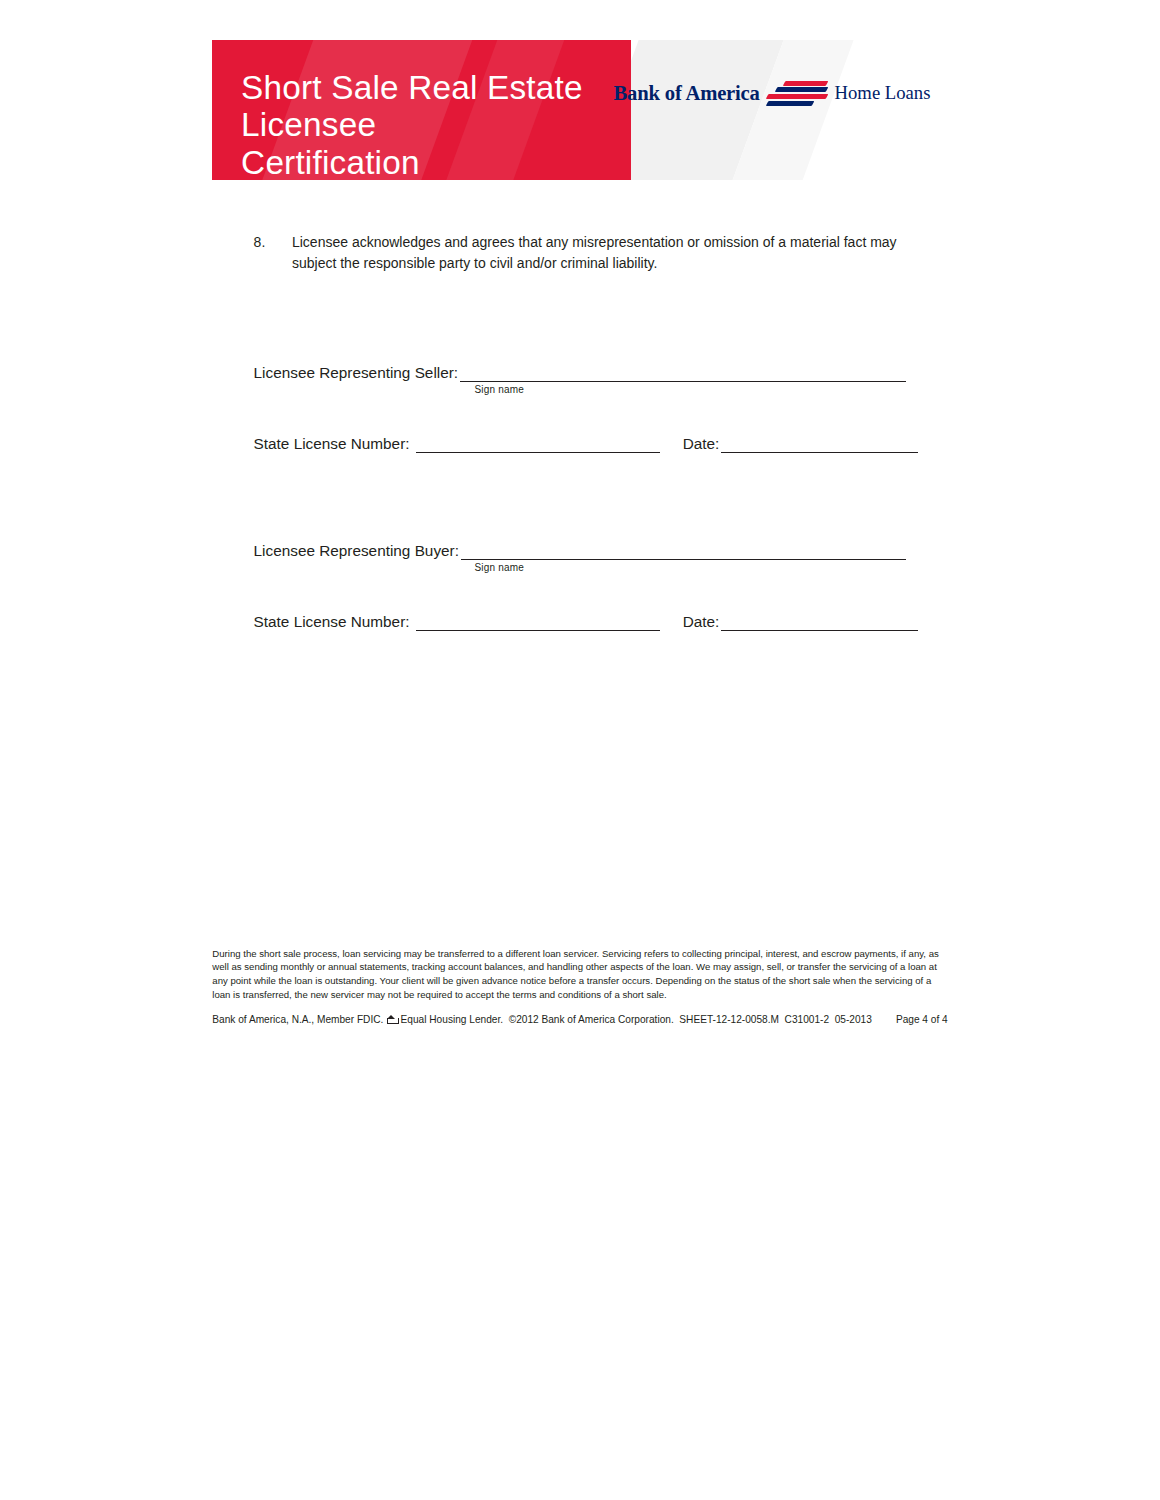Short Sale Real Estate Licensee
Certification
Bank of America Home Loans
8. Licensee acknowledges and agrees that any misrepresentation or omission of a material fact may subject the responsible party to civil and/or criminal liability.
Licensee Representing Seller:
Sign name
State License Number:
Date:
Licensee Representing Buyer:
Sign name
State License Number:
Date:
During the short sale process, loan servicing may be transferred to a different loan servicer. Servicing refers to collecting principal, interest, and escrow payments, if any, as well as sending monthly or annual statements, tracking account balances, and handling other aspects of the loan. We may assign, sell, or transfer the servicing of a loan at any point while the loan is outstanding. Your client will be given advance notice before a transfer occurs. Depending on the status of the short sale when the servicing of a loan is transferred, the new servicer may not be required to accept the terms and conditions of a short sale.
Bank of America, N.A., Member FDIC. Equal Housing Lender. ©2012 Bank of America Corporation. SHEET-12-12-0058.M C31001-2 05-2013
Page 4 of 4